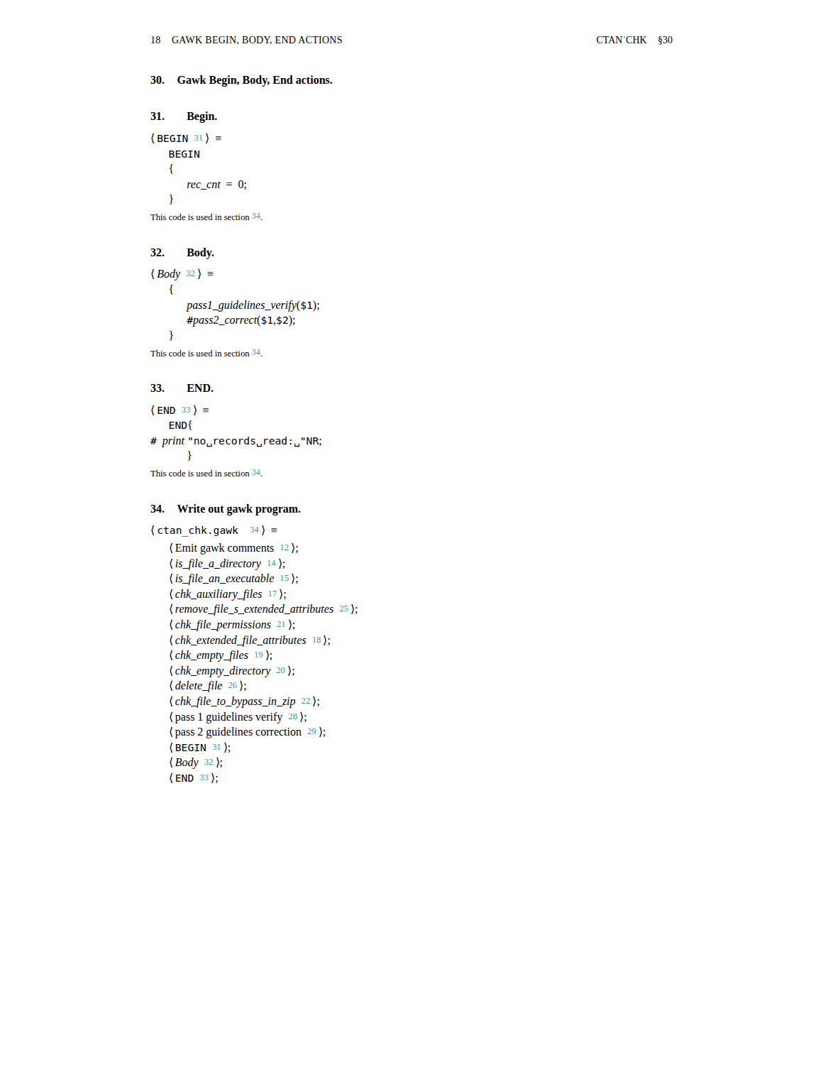18 GAWK BEGIN, BODY, END ACTIONS
CTAN˙CHK§30
30. Gawk Begin, Body, End actions.
31. Begin.
⟨ BEGIN 31 ⟩ ≡
BEGIN
{
rec_cnt = 0;
}
This code is used in section 34.
32. Body.
⟨ Body 32 ⟩ ≡
{
pass1_guidelines_verify($1);
#pass2_correct($1,$2);
}
This code is used in section 34.
33. END.
⟨ END 33 ⟩ ≡
END{
# print "no␣records␣read:␣"NR;
}
This code is used in section 34.
34. Write out gawk program.
⟨ ctan_chk.gawk  34 ⟩ ≡
⟨ Emit gawk comments 12 ⟩;
⟨ is_file_a_directory 14 ⟩;
⟨ is_file_an_executable 15 ⟩;
⟨ chk_auxiliary_files 17 ⟩;
⟨ remove_file_s_extended_attributes 25 ⟩;
⟨ chk_file_permissions 21 ⟩;
⟨ chk_extended_file_attributes 18 ⟩;
⟨ chk_empty_files 19 ⟩;
⟨ chk_empty_directory 20 ⟩;
⟨ delete_file 26 ⟩;
⟨ chk_file_to_bypass_in_zip 22 ⟩;
⟨ pass 1 guidelines verify 28 ⟩;
⟨ pass 2 guidelines correction 29 ⟩;
⟨ BEGIN 31 ⟩;
⟨ Body 32 ⟩;
⟨ END 33 ⟩;